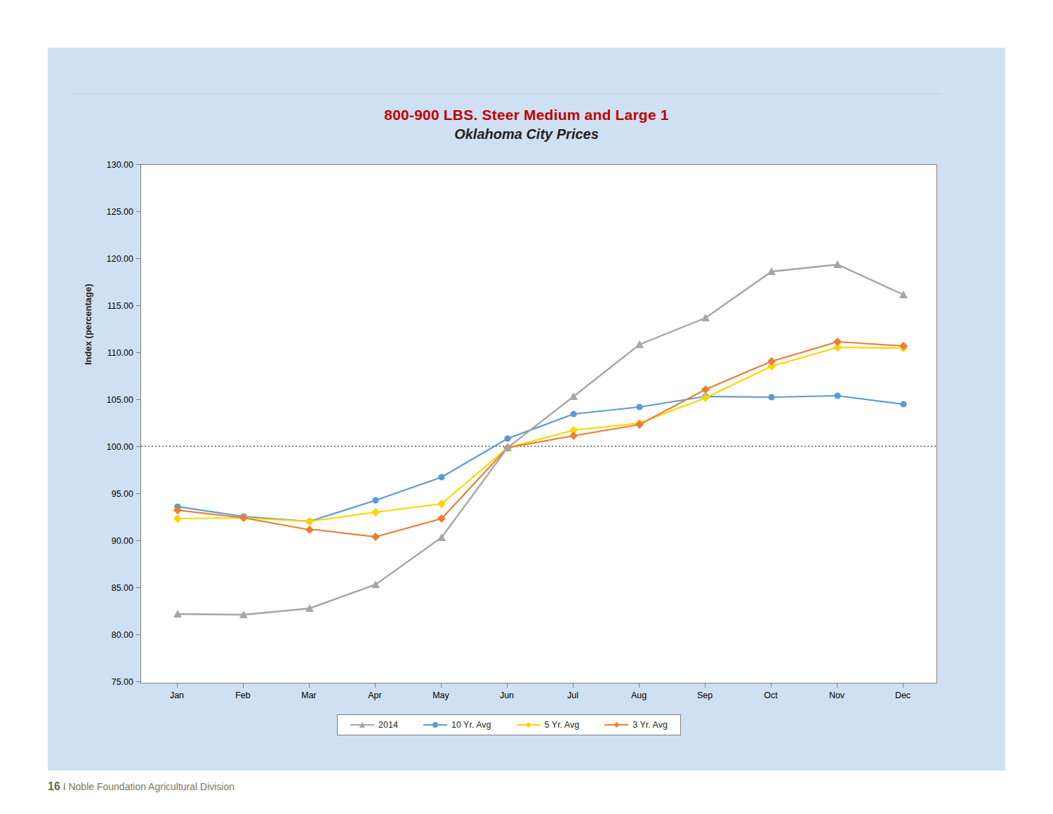800-900 LBS. Steer Medium and Large 1
Oklahoma City Prices
Index (percentage)
130.00
125.00
120.00
115.00
110.00
105.00
100.00
95.00
90.00
85.00
80.00
75.00
Jan
Feb
Mar
Apr
May
Jun
Jul
Aug
Sep
Oct
Nov
Dec
2014
10 Yr. Avg
5 Yr. Avg
3 Yr. Avg
16 I Noble Foundation Agricultural Division